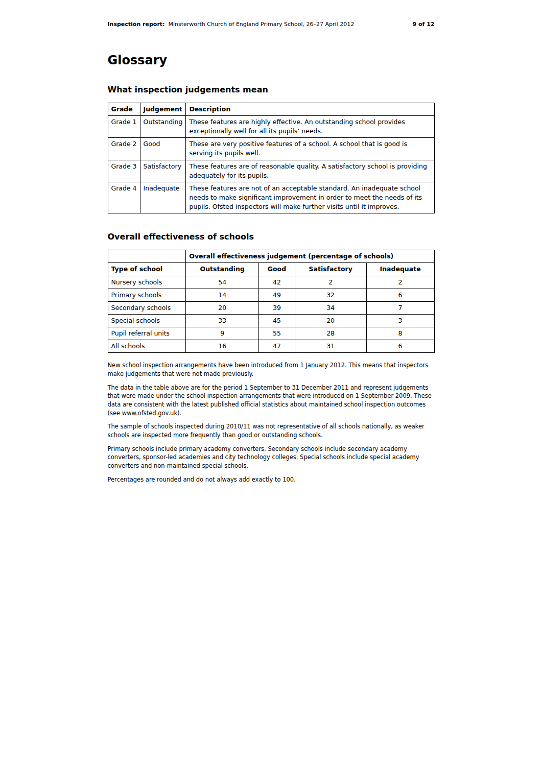Inspection report: Minsterworth Church of England Primary School, 26–27 April 2012
9 of 12
Glossary
What inspection judgements mean
| Grade | Judgement | Description |
| --- | --- | --- |
| Grade 1 | Outstanding | These features are highly effective. An outstanding school provides exceptionally well for all its pupils’ needs. |
| Grade 2 | Good | These are very positive features of a school. A school that is good is serving its pupils well. |
| Grade 3 | Satisfactory | These features are of reasonable quality. A satisfactory school is providing adequately for its pupils. |
| Grade 4 | Inadequate | These features are not of an acceptable standard. An inadequate school needs to make significant improvement in order to meet the needs of its pupils. Ofsted inspectors will make further visits until it improves. |
Overall effectiveness of schools
| | Overall effectiveness judgement (percentage of schools) |
| --- | --- |
| Type of school | Outstanding | Good | Satisfactory | Inadequate |
| Nursery schools | 54 | 42 | 2 | 2 |
| Primary schools | 14 | 49 | 32 | 6 |
| Secondary schools | 20 | 39 | 34 | 7 |
| Special schools | 33 | 45 | 20 | 3 |
| Pupil referral units | 9 | 55 | 28 | 8 |
| All schools | 16 | 47 | 31 | 6 |
New school inspection arrangements have been introduced from 1 January 2012. This means that inspectors make judgements that were not made previously.
The data in the table above are for the period 1 September to 31 December 2011 and represent judgements that were made under the school inspection arrangements that were introduced on 1 September 2009. These data are consistent with the latest published official statistics about maintained school inspection outcomes (see www.ofsted.gov.uk).
The sample of schools inspected during 2010/11 was not representative of all schools nationally, as weaker schools are inspected more frequently than good or outstanding schools.
Primary schools include primary academy converters. Secondary schools include secondary academy converters, sponsor-led academies and city technology colleges. Special schools include special academy converters and non-maintained special schools.
Percentages are rounded and do not always add exactly to 100.